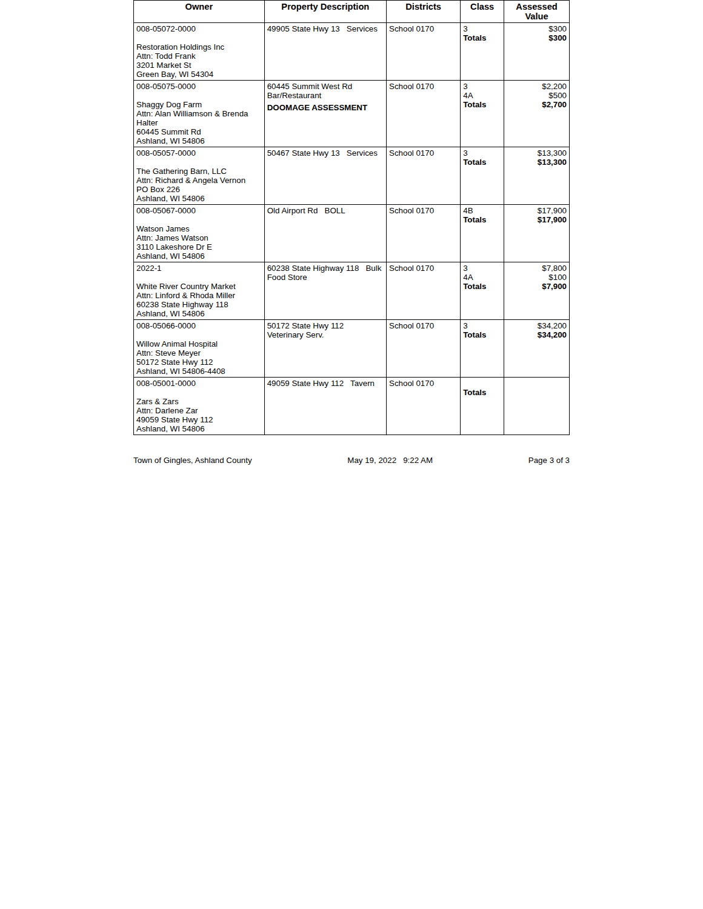| Owner | Property Description | Districts | Class | Assessed Value |
| --- | --- | --- | --- | --- |
| 008-05072-0000 Restoration Holdings Inc Attn: Todd Frank 3201 Market St Green Bay, WI 54304 | 49905 State Hwy 13 Services | School 0170 | 3 Totals | $300 $300 |
| 008-05075-0000 Shaggy Dog Farm Attn: Alan Williamson & Brenda Halter 60445 Summit Rd Ashland, WI 54806 | 60445 Summit West Rd Bar/Restaurant DOOMAGE ASSESSMENT | School 0170 | 3 4A Totals | $2,200 $500 $2,700 |
| 008-05057-0000 The Gathering Barn, LLC Attn: Richard & Angela Vernon PO Box 226 Ashland, WI 54806 | 50467 State Hwy 13 Services | School 0170 | 3 Totals | $13,300 $13,300 |
| 008-05067-0000 Watson James Attn: James Watson 3110 Lakeshore Dr E Ashland, WI 54806 | Old Airport Rd BOLL | School 0170 | 4B Totals | $17,900 $17,900 |
| 2022-1 White River Country Market Attn: Linford & Rhoda Miller 60238 State Highway 118 Ashland, WI 54806 | 60238 State Highway 118 Bulk Food Store | School 0170 | 3 4A Totals | $7,800 $100 $7,900 |
| 008-05066-0000 Willow Animal Hospital Attn: Steve Meyer 50172 State Hwy 112 Ashland, WI 54806-4408 | 50172 State Hwy 112 Veterinary Serv. | School 0170 | 3 Totals | $34,200 $34,200 |
| 008-05001-0000 Zars & Zars Attn: Darlene Zar 49059 State Hwy 112 Ashland, WI 54806 | 49059 State Hwy 112 Tavern | School 0170 | Totals | |
Town of Gingles, Ashland County
May 19, 2022 9:22 AM
Page 3 of 3